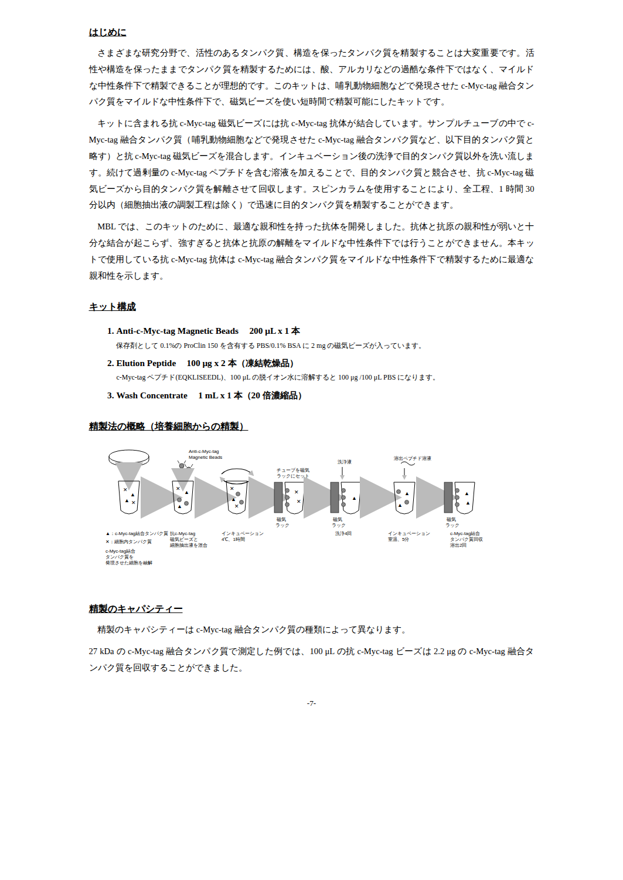はじめに
さまざまな研究分野で、活性のあるタンパク質、構造を保ったタンパク質を精製することは大変重要です。活性や構造を保ったままでタンパク質を精製するためには、酸、アルカリなどの過酷な条件下ではなく、マイルドな中性条件下で精製できることが理想的です。このキットは、哺乳動物細胞などで発現させた c-Myc-tag 融合タンパク質をマイルドな中性条件下で、磁気ビーズを使い短時間で精製可能にしたキットです。
キットに含まれる抗 c-Myc-tag 磁気ビーズには抗 c-Myc-tag 抗体が結合しています。サンプルチューブの中で c-Myc-tag 融合タンパク質（哺乳動物細胞などで発現させた c-Myc-tag 融合タンパク質など、以下目的タンパク質と略す）と抗 c-Myc-tag 磁気ビーズを混合します。インキュベーション後の洗浄で目的タンパク質以外を洗い流します。続けて過剰量の c-Myc-tag ペプチドを含む溶液を加えることで、目的タンパク質と競合させ、抗 c-Myc-tag 磁気ビーズから目的タンパク質を解離させて回収します。スピンカラムを使用することにより、全工程、1 時間 30 分以内（細胞抽出液の調製工程は除く）で迅速に目的タンパク質を精製することができます。
MBL では、このキットのために、最適な親和性を持った抗体を開発しました。抗体と抗原の親和性が弱いと十分な結合が起こらず、強すぎると抗体と抗原の解離をマイルドな中性条件下では行うことができません。本キットで使用している抗 c-Myc-tag 抗体は c-Myc-tag 融合タンパク質をマイルドな中性条件下で精製するために最適な親和性を示します。
キット構成
Anti-c-Myc-tag Magnetic Beads200 μL x 1 本 保存剤として 0.1%の ProClin 150 を含有する PBS/0.1% BSA に 2 mg の磁気ビーズが入っています。
Elution Peptide100 μg x 2 本（凍結乾燥品） c-Myc-tag ペプチド(EQKLISEEDL)、100 μL の脱イオン水に溶解すると 100 μg /100 μL PBS になります。
Wash Concentrate1 mL x 1 本（20 倍濃縮品）
精製法の概略（培養細胞からの精製）
✕ ▲ ▲ ✕ Anti-c-Myc-tag Magnetic Beads ✕ ▲ ▲ ✕ ▲ ✕ チューブを磁気 ラックにセット ✕ ✕ 洗浄液 ▲ 溶出ペプチド溶液 ▲ ▲ ▲ ▲ 磁気 ラック 磁気 ラック 磁気 ラック ▲：c-Myc-tag結合タンパク質 ✕：細胞内タンパク質 c-Myc-tag結合 タンパク質を 発現させた細胞を融解 抗c-Myc-tag 磁気ビーズと 細胞抽出液を混合 インキュベーション 4℃、1時間 洗浄4回 インキュベーション 室温、5分 c-Myc-tag結合 タンパク質回収 溶出2回
精製のキャパシティー
精製のキャパシティーは c-Myc-tag 融合タンパク質の種類によって異なります。
27 kDa の c-Myc-tag 融合タンパク質で測定した例では、100 μL の抗 c-Myc-tag ビーズは 2.2 μg の c-Myc-tag 融合タンパク質を回収することができました。
-7-